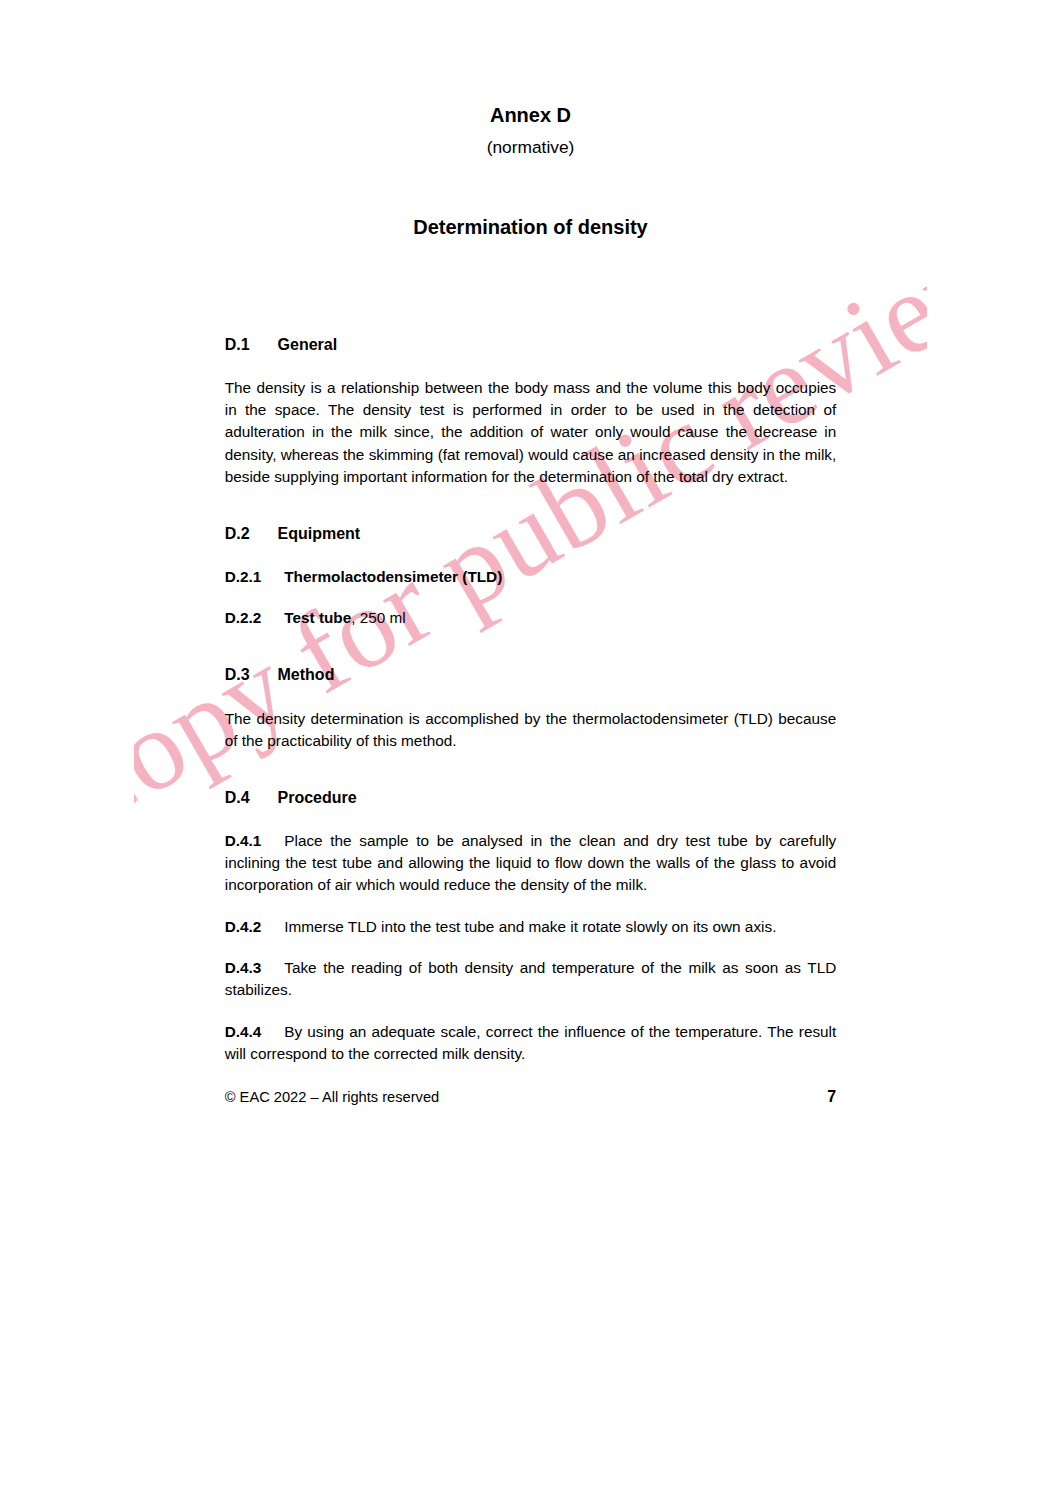Copy for public review
Annex D
(normative)
Determination of density
D.1 General
The density is a relationship between the body mass and the volume this body occupies in the space. The density test is performed in order to be used in the detection of adulteration in the milk since, the addition of water only would cause the decrease in density, whereas the skimming (fat removal) would cause an increased density in the milk, beside supplying important information for the determination of the total dry extract.
D.2 Equipment
D.2.1 Thermolactodensimeter (TLD)
D.2.2 Test tube, 250 ml
D.3 Method
The density determination is accomplished by the thermolactodensimeter (TLD) because of the practicability of this method.
D.4 Procedure
D.4.1 Place the sample to be analysed in the clean and dry test tube by carefully inclining the test tube and allowing the liquid to flow down the walls of the glass to avoid incorporation of air which would reduce the density of the milk.
D.4.2 Immerse TLD into the test tube and make it rotate slowly on its own axis.
D.4.3 Take the reading of both density and temperature of the milk as soon as TLD stabilizes.
D.4.4 By using an adequate scale, correct the influence of the temperature. The result will correspond to the corrected milk density.
© EAC 2022 – All rights reserved 7